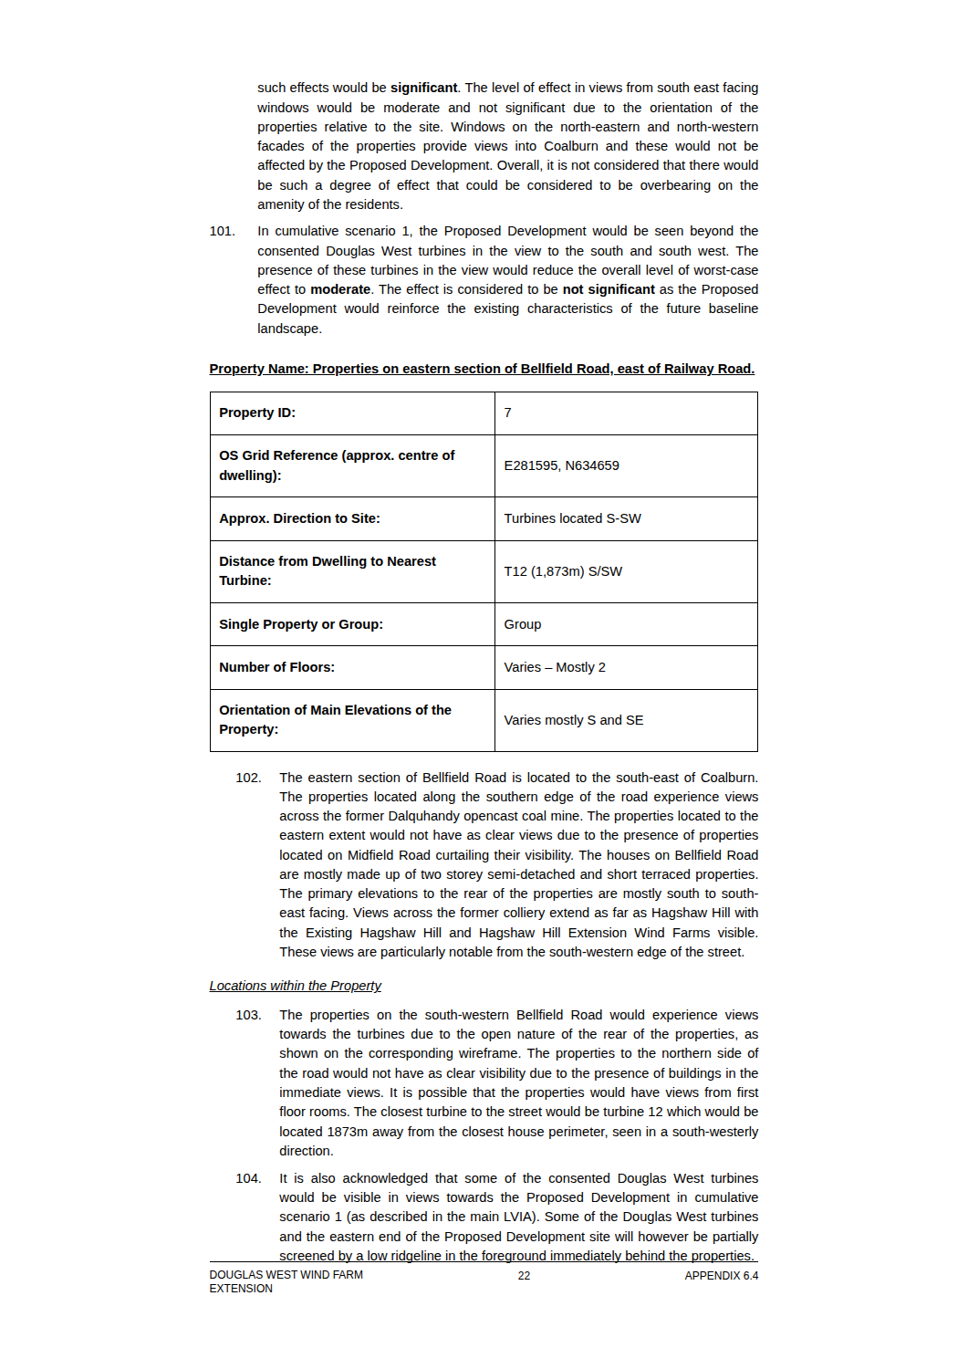such effects would be significant. The level of effect in views from south east facing windows would be moderate and not significant due to the orientation of the properties relative to the site. Windows on the north-eastern and north-western facades of the properties provide views into Coalburn and these would not be affected by the Proposed Development. Overall, it is not considered that there would be such a degree of effect that could be considered to be overbearing on the amenity of the residents.
101.
In cumulative scenario 1, the Proposed Development would be seen beyond the consented Douglas West turbines in the view to the south and south west. The presence of these turbines in the view would reduce the overall level of worst-case effect to moderate. The effect is considered to be not significant as the Proposed Development would reinforce the existing characteristics of the future baseline landscape.
Property Name: Properties on eastern section of Bellfield Road, east of Railway Road.
| Property ID: | 7 |
| OS Grid Reference (approx. centre of dwelling): | E281595, N634659 |
| Approx. Direction to Site: | Turbines located S-SW |
| Distance from Dwelling to Nearest Turbine: | T12 (1,873m) S/SW |
| Single Property or Group: | Group |
| Number of Floors: | Varies – Mostly 2 |
| Orientation of Main Elevations of the Property: | Varies mostly S and SE |
102.
The eastern section of Bellfield Road is located to the south-east of Coalburn. The properties located along the southern edge of the road experience views across the former Dalquhandy opencast coal mine. The properties located to the eastern extent would not have as clear views due to the presence of properties located on Midfield Road curtailing their visibility. The houses on Bellfield Road are mostly made up of two storey semi-detached and short terraced properties. The primary elevations to the rear of the properties are mostly south to south-east facing. Views across the former colliery extend as far as Hagshaw Hill with the Existing Hagshaw Hill and Hagshaw Hill Extension Wind Farms visible. These views are particularly notable from the south-western edge of the street.
Locations within the Property
103.
The properties on the south-western Bellfield Road would experience views towards the turbines due to the open nature of the rear of the properties, as shown on the corresponding wireframe. The properties to the northern side of the road would not have as clear visibility due to the presence of buildings in the immediate views. It is possible that the properties would have views from first floor rooms. The closest turbine to the street would be turbine 12 which would be located 1873m away from the closest house perimeter, seen in a south-westerly direction.
104.
It is also acknowledged that some of the consented Douglas West turbines would be visible in views towards the Proposed Development in cumulative scenario 1 (as described in the main LVIA). Some of the Douglas West turbines and the eastern end of the Proposed Development site will however be partially screened by a low ridgeline in the foreground immediately behind the properties.
DOUGLAS WEST WIND FARM
EXTENSION
22
APPENDIX 6.4